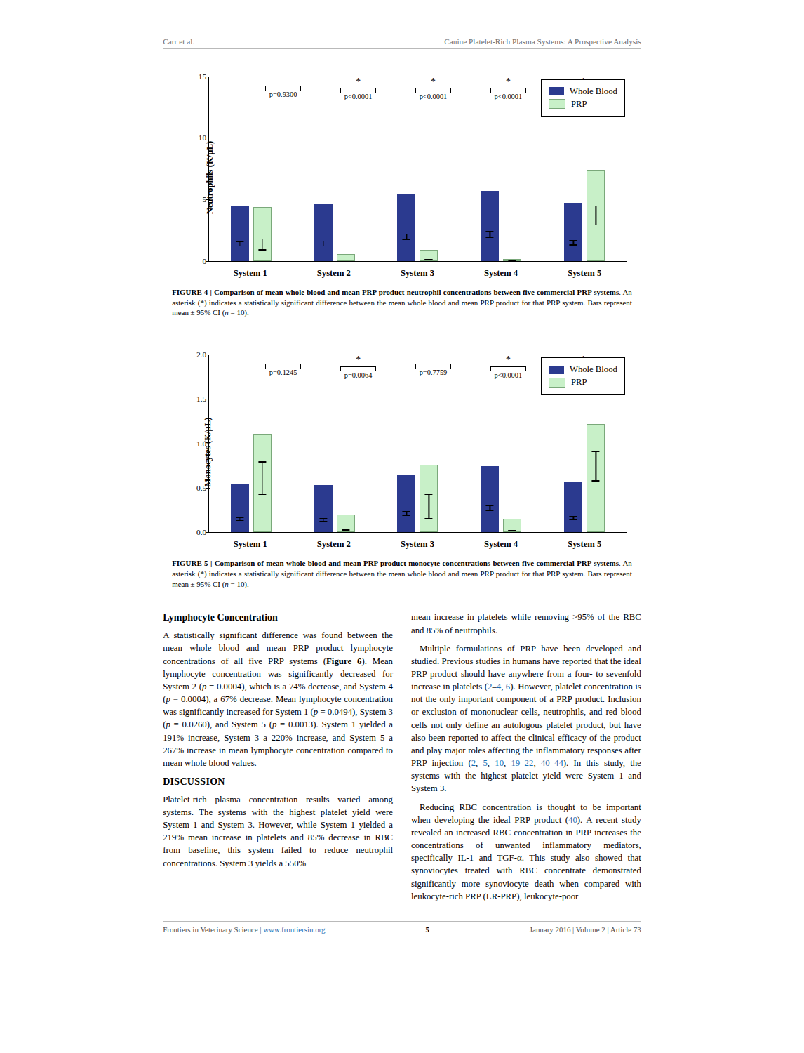Carr et al.
Canine Platelet-Rich Plasma Systems: A Prospective Analysis
Neutrophils (K/µL)
15
10
5
0
* p=0.9300
* p<0.0001
* p<0.0001
* p<0.0001
* p=0.0089
System 1 System 2 System 3 System 4 System 5
Whole Blood
PRP
FIGURE 4 | Comparison of mean whole blood and mean PRP product neutrophil concentrations between five commercial PRP systems. An asterisk (*) indicates a statistically significant difference between the mean whole blood and mean PRP product for that PRP system. Bars represent mean ± 95% CI (n = 10).
Monocytes (K/µL)
2.0
1.5
1.0
0.5
0.0
* p=0.1245
* p=0.0064
* p=0.7759
* p<0.0001
* p=0.0032
System 1 System 2 System 3 System 4 System 5
Whole Blood
PRP
FIGURE 5 | Comparison of mean whole blood and mean PRP product monocyte concentrations between five commercial PRP systems. An asterisk (*) indicates a statistically significant difference between the mean whole blood and mean PRP product for that PRP system. Bars represent mean ± 95% CI (n = 10).
Lymphocyte Concentration
A statistically significant difference was found between the mean whole blood and mean PRP product lymphocyte concentrations of all five PRP systems (Figure 6). Mean lymphocyte concentration was significantly decreased for System 2 (p = 0.0004), which is a 74% decrease, and System 4 (p = 0.0004), a 67% decrease. Mean lymphocyte concentration was significantly increased for System 1 (p = 0.0494), System 3 (p = 0.0260), and System 5 (p = 0.0013). System 1 yielded a 191% increase, System 3 a 220% increase, and System 5 a 267% increase in mean lymphocyte concentration compared to mean whole blood values.
DISCUSSION
Platelet-rich plasma concentration results varied among systems. The systems with the highest platelet yield were System 1 and System 3. However, while System 1 yielded a 219% mean increase in platelets and 85% decrease in RBC from baseline, this system failed to reduce neutrophil concentrations. System 3 yields a 550%
mean increase in platelets while removing >95% of the RBC and 85% of neutrophils.
Multiple formulations of PRP have been developed and studied. Previous studies in humans have reported that the ideal PRP product should have anywhere from a four- to sevenfold increase in platelets (2–4, 6). However, platelet concentration is not the only important component of a PRP product. Inclusion or exclusion of mononuclear cells, neutrophils, and red blood cells not only define an autologous platelet product, but have also been reported to affect the clinical efficacy of the product and play major roles affecting the inflammatory responses after PRP injection (2, 5, 10, 19–22, 40–44). In this study, the systems with the highest platelet yield were System 1 and System 3.
Reducing RBC concentration is thought to be important when developing the ideal PRP product (40). A recent study revealed an increased RBC concentration in PRP increases the concentrations of unwanted inflammatory mediators, specifically IL-1 and TGF-α. This study also showed that synoviocytes treated with RBC concentrate demonstrated significantly more synoviocyte death when compared with leukocyte-rich PRP (LR-PRP), leukocyte-poor
Frontiers in Veterinary Science | www.frontiersin.org
5
January 2016 | Volume 2 | Article 73